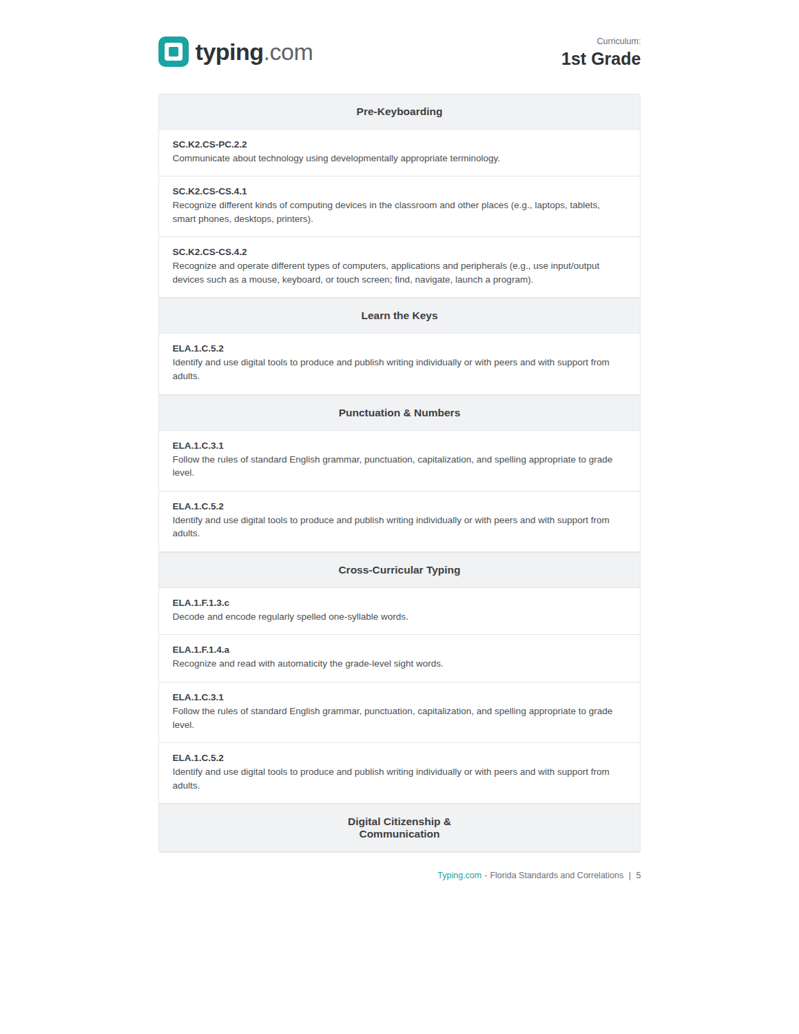typing.com
Curriculum:
1st Grade
Pre-Keyboarding
SC.K2.CS-PC.2.2
Communicate about technology using developmentally appropriate terminology.
SC.K2.CS-CS.4.1
Recognize different kinds of computing devices in the classroom and other places (e.g., laptops, tablets, smart phones, desktops, printers).
SC.K2.CS-CS.4.2
Recognize and operate different types of computers, applications and peripherals (e.g., use input/output devices such as a mouse, keyboard, or touch screen; find, navigate, launch a program).
Learn the Keys
ELA.1.C.5.2
Identify and use digital tools to produce and publish writing individually or with peers and with support from adults.
Punctuation & Numbers
ELA.1.C.3.1
Follow the rules of standard English grammar, punctuation, capitalization, and spelling appropriate to grade level.
ELA.1.C.5.2
Identify and use digital tools to produce and publish writing individually or with peers and with support from adults.
Cross-Curricular Typing
ELA.1.F.1.3.c
Decode and encode regularly spelled one-syllable words.
ELA.1.F.1.4.a
Recognize and read with automaticity the grade-level sight words.
ELA.1.C.3.1
Follow the rules of standard English grammar, punctuation, capitalization, and spelling appropriate to grade level.
ELA.1.C.5.2
Identify and use digital tools to produce and publish writing individually or with peers and with support from adults.
Digital Citizenship &
Communication
Typing.com-Florida Standards and Correlations | 5